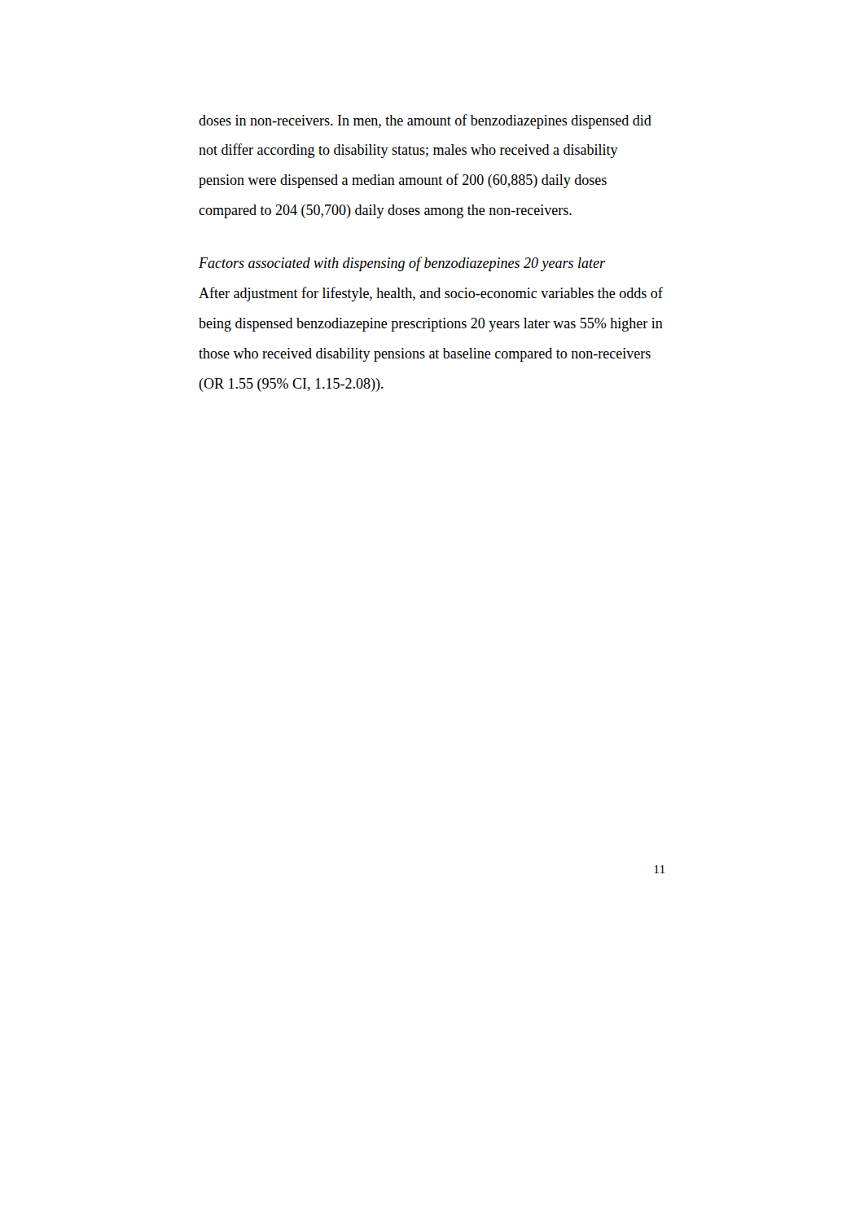doses in non-receivers. In men, the amount of benzodiazepines dispensed did not differ according to disability status; males who received a disability pension were dispensed a median amount of 200 (60,885) daily doses compared to 204 (50,700) daily doses among the non-receivers.
Factors associated with dispensing of benzodiazepines 20 years later
After adjustment for lifestyle, health, and socio-economic variables the odds of being dispensed benzodiazepine prescriptions 20 years later was 55% higher in those who received disability pensions at baseline compared to non-receivers (OR 1.55 (95% CI, 1.15-2.08)).
11